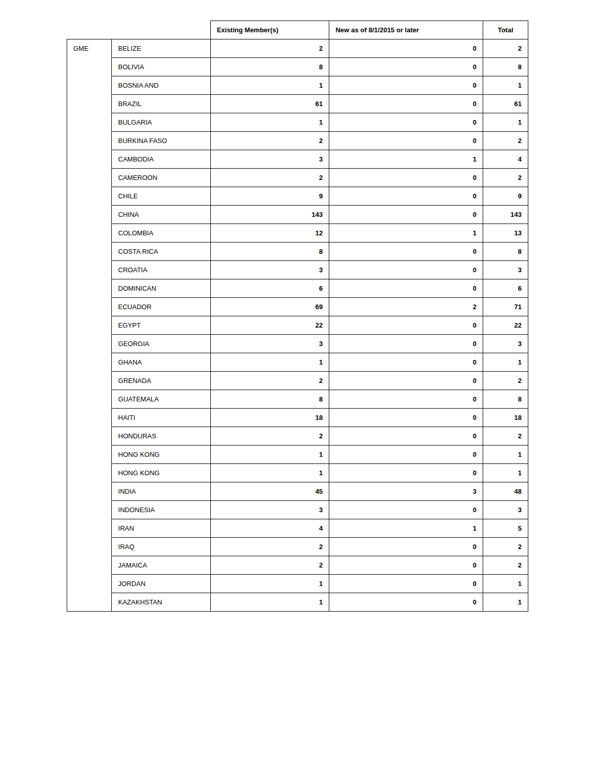| | | Existing Member(s) | New as of 8/1/2015 or later | Total |
| --- | --- | --- | --- | --- |
| GME | BELIZE | 2 | 0 | 2 |
| BOLIVIA | 8 | 0 | 8 |
| BOSNIA AND | 1 | 0 | 1 |
| BRAZIL | 61 | 0 | 61 |
| BULGARIA | 1 | 0 | 1 |
| BURKINA FASO | 2 | 0 | 2 |
| CAMBODIA | 3 | 1 | 4 |
| CAMEROON | 2 | 0 | 2 |
| CHILE | 9 | 0 | 9 |
| CHINA | 143 | 0 | 143 |
| COLOMBIA | 12 | 1 | 13 |
| COSTA RICA | 8 | 0 | 8 |
| CROATIA | 3 | 0 | 3 |
| DOMINICAN | 6 | 0 | 6 |
| ECUADOR | 69 | 2 | 71 |
| EGYPT | 22 | 0 | 22 |
| GEORGIA | 3 | 0 | 3 |
| GHANA | 1 | 0 | 1 |
| GRENADA | 2 | 0 | 2 |
| GUATEMALA | 8 | 0 | 8 |
| HAITI | 18 | 0 | 18 |
| HONDURAS | 2 | 0 | 2 |
| HONG KONG | 1 | 0 | 1 |
| HONG KONG | 1 | 0 | 1 |
| INDIA | 45 | 3 | 48 |
| INDONESIA | 3 | 0 | 3 |
| IRAN | 4 | 1 | 5 |
| IRAQ | 2 | 0 | 2 |
| JAMAICA | 2 | 0 | 2 |
| JORDAN | 1 | 0 | 1 |
| KAZAKHSTAN | 1 | 0 | 1 |